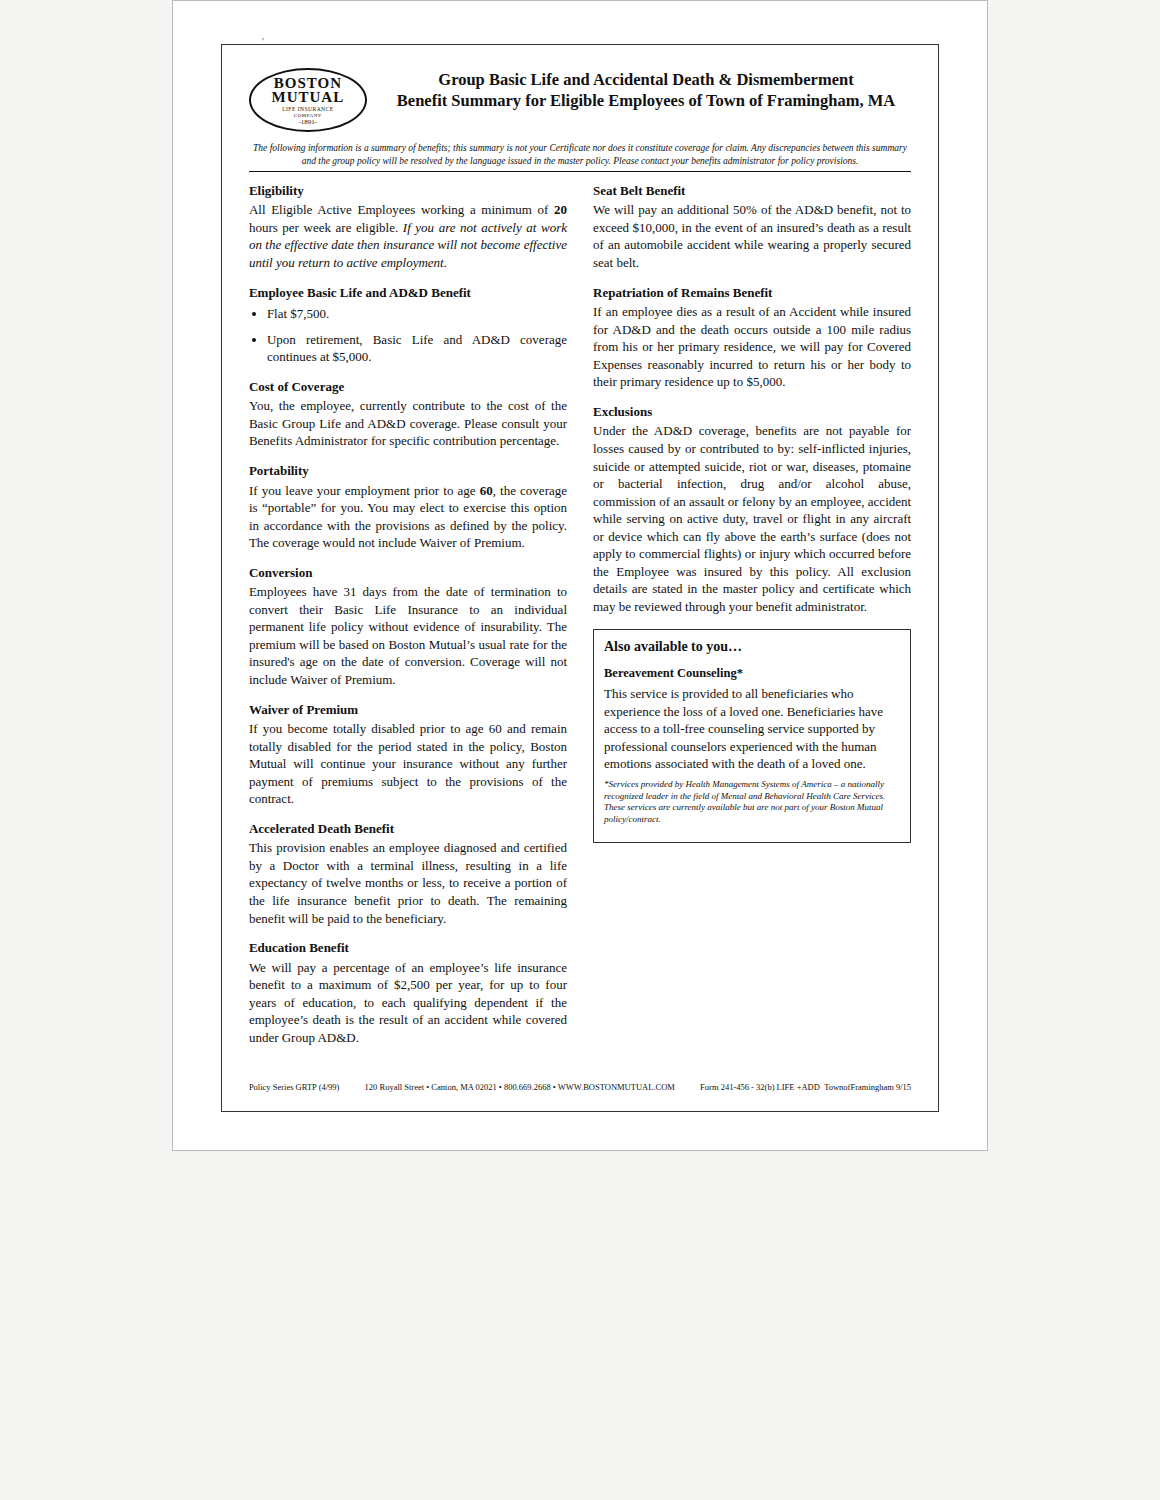'
BOSTON
MUTUAL
LIFE INSURANCE
COMPANY
-1891-
Group Basic Life and Accidental Death & Dismemberment
Benefit Summary for Eligible Employees of Town of Framingham, MA
The following information is a summary of benefits; this summary is not your Certificate nor does it constitute coverage for claim. Any discrepancies between this summary and the group policy will be resolved by the language issued in the master policy. Please contact your benefits administrator for policy provisions.
Eligibility
All Eligible Active Employees working a minimum of 20 hours per week are eligible. If you are not actively at work on the effective date then insurance will not become effective until you return to active employment.
Employee Basic Life and AD&D Benefit
Flat $7,500.
Upon retirement, Basic Life and AD&D coverage continues at $5,000.
Cost of Coverage
You, the employee, currently contribute to the cost of the Basic Group Life and AD&D coverage. Please consult your Benefits Administrator for specific contribution percentage.
Portability
If you leave your employment prior to age 60, the coverage is “portable” for you. You may elect to exercise this option in accordance with the provisions as defined by the policy. The coverage would not include Waiver of Premium.
Conversion
Employees have 31 days from the date of termination to convert their Basic Life Insurance to an individual permanent life policy without evidence of insurability. The premium will be based on Boston Mutual’s usual rate for the insured's age on the date of conversion. Coverage will not include Waiver of Premium.
Waiver of Premium
If you become totally disabled prior to age 60 and remain totally disabled for the period stated in the policy, Boston Mutual will continue your insurance without any further payment of premiums subject to the provisions of the contract.
Accelerated Death Benefit
This provision enables an employee diagnosed and certified by a Doctor with a terminal illness, resulting in a life expectancy of twelve months or less, to receive a portion of the life insurance benefit prior to death. The remaining benefit will be paid to the beneficiary.
Education Benefit
We will pay a percentage of an employee’s life insurance benefit to a maximum of $2,500 per year, for up to four years of education, to each qualifying dependent if the employee’s death is the result of an accident while covered under Group AD&D.
Seat Belt Benefit
We will pay an additional 50% of the AD&D benefit, not to exceed $10,000, in the event of an insured’s death as a result of an automobile accident while wearing a properly secured seat belt.
Repatriation of Remains Benefit
If an employee dies as a result of an Accident while insured for AD&D and the death occurs outside a 100 mile radius from his or her primary residence, we will pay for Covered Expenses reasonably incurred to return his or her body to their primary residence up to $5,000.
Exclusions
Under the AD&D coverage, benefits are not payable for losses caused by or contributed to by: self-inflicted injuries, suicide or attempted suicide, riot or war, diseases, ptomaine or bacterial infection, drug and/or alcohol abuse, commission of an assault or felony by an employee, accident while serving on active duty, travel or flight in any aircraft or device which can fly above the earth’s surface (does not apply to commercial flights) or injury which occurred before the Employee was insured by this policy. All exclusion details are stated in the master policy and certificate which may be reviewed through your benefit administrator.
Also available to you…
Bereavement Counseling*
This service is provided to all beneficiaries who experience the loss of a loved one. Beneficiaries have access to a toll-free counseling service supported by professional counselors experienced with the human emotions associated with the death of a loved one.
*Services provided by Health Management Systems of America – a nationally recognized leader in the field of Mental and Behavioral Health Care Services. These services are currently available but are not part of your Boston Mutual policy/contract.
Policy Series GRTP (4/99) 120 Royall Street • Canton, MA 02021 • 800.669.2668 • WWW.BOSTONMUTUAL.COM Form 241-456 - 32(b) LIFE +ADD TownofFramingham 9/15